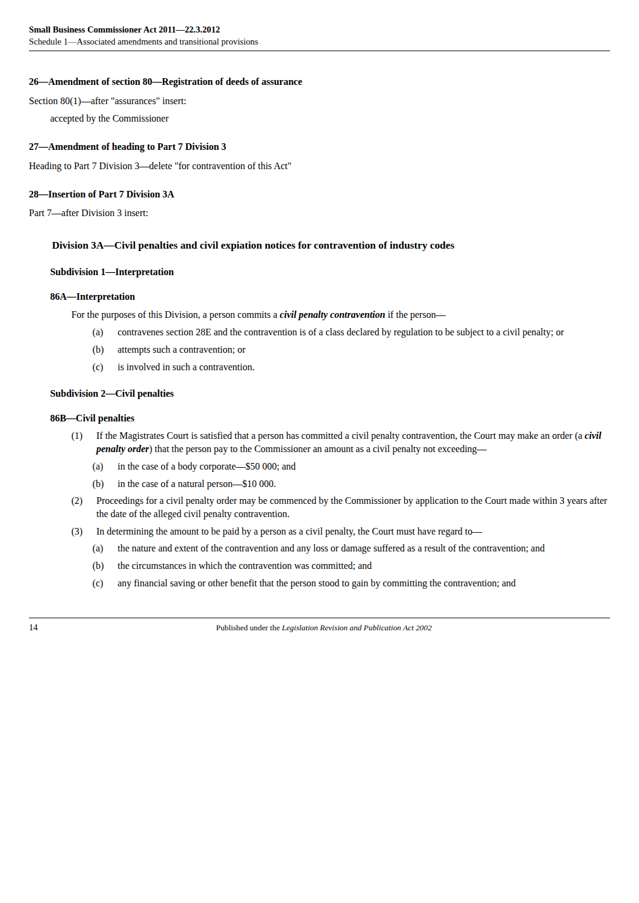Small Business Commissioner Act 2011—22.3.2012
Schedule 1—Associated amendments and transitional provisions
26—Amendment of section 80—Registration of deeds of assurance
Section 80(1)—after "assurances" insert:
accepted by the Commissioner
27—Amendment of heading to Part 7 Division 3
Heading to Part 7 Division 3—delete "for contravention of this Act"
28—Insertion of Part 7 Division 3A
Part 7—after Division 3 insert:
Division 3A—Civil penalties and civil expiation notices for contravention of industry codes
Subdivision 1—Interpretation
86A—Interpretation
For the purposes of this Division, a person commits a civil penalty contravention if the person—
(a) contravenes section 28E and the contravention is of a class declared by regulation to be subject to a civil penalty; or
(b) attempts such a contravention; or
(c) is involved in such a contravention.
Subdivision 2—Civil penalties
86B—Civil penalties
(1) If the Magistrates Court is satisfied that a person has committed a civil penalty contravention, the Court may make an order (a civil penalty order) that the person pay to the Commissioner an amount as a civil penalty not exceeding—
(a) in the case of a body corporate—$50 000; and
(b) in the case of a natural person—$10 000.
(2) Proceedings for a civil penalty order may be commenced by the Commissioner by application to the Court made within 3 years after the date of the alleged civil penalty contravention.
(3) In determining the amount to be paid by a person as a civil penalty, the Court must have regard to—
(a) the nature and extent of the contravention and any loss or damage suffered as a result of the contravention; and
(b) the circumstances in which the contravention was committed; and
(c) any financial saving or other benefit that the person stood to gain by committing the contravention; and
14 Published under the Legislation Revision and Publication Act 2002